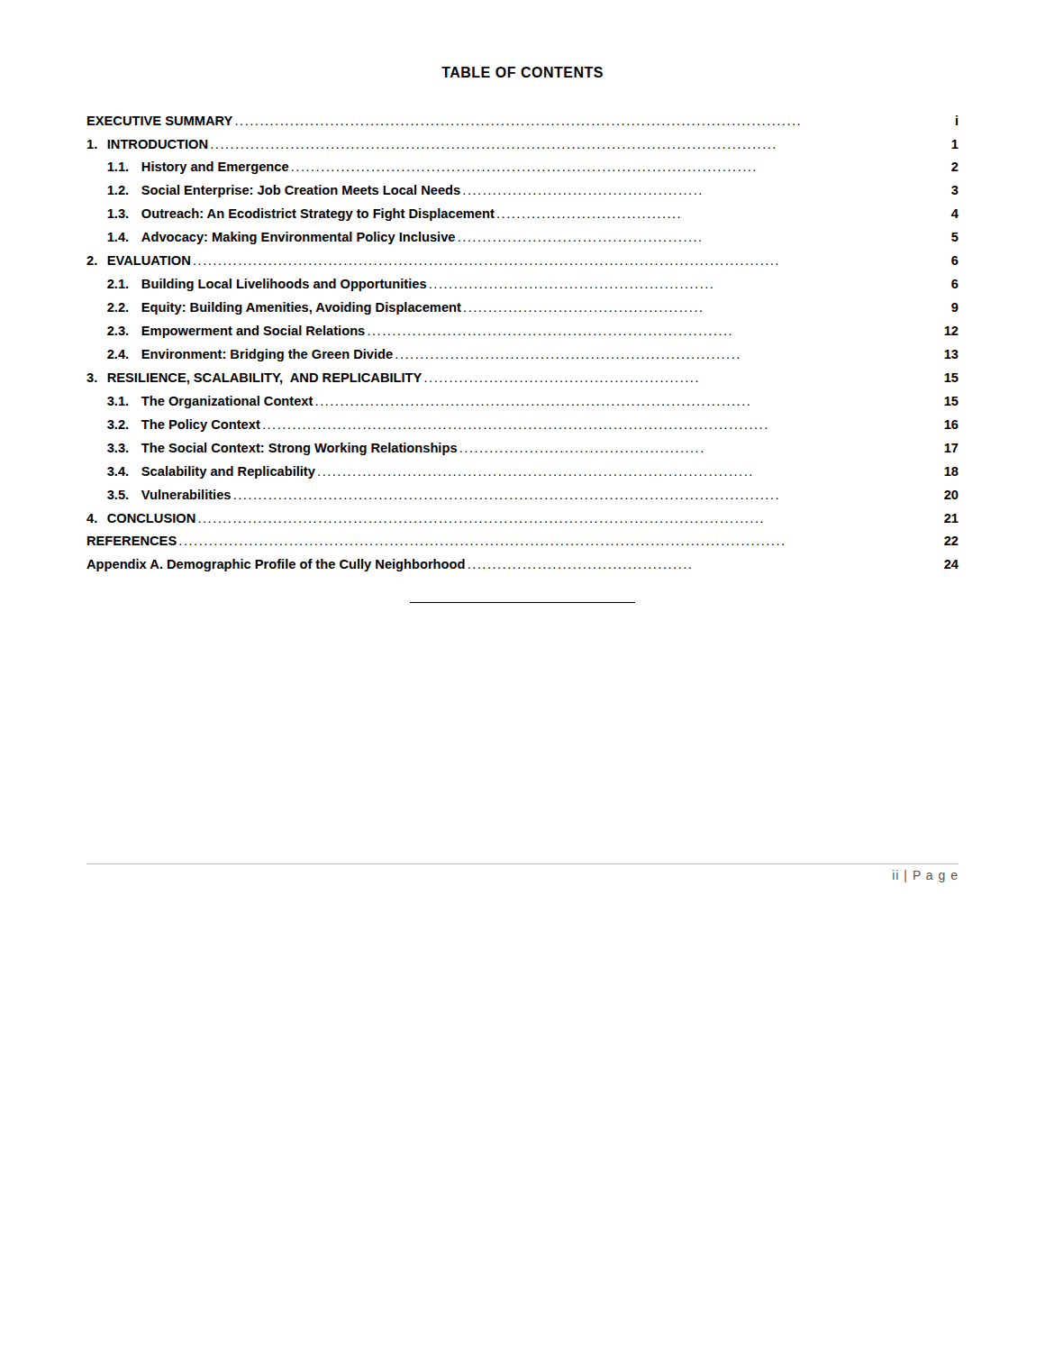TABLE OF CONTENTS
EXECUTIVE SUMMARY ................................................................................................................. i
1. INTRODUCTION ................................................................................................................. 1
1.1. History and Emergence ............................................................................................. 2
1.2. Social Enterprise: Job Creation Meets Local Needs ................................................ 3
1.3. Outreach: An Ecodistrict Strategy to Fight Displacement ..................................... 4
1.4. Advocacy: Making Environmental Policy Inclusive ................................................. 5
2. EVALUATION ..................................................................................................................... 6
2.1. Building Local Livelihoods and Opportunities ......................................................... 6
2.2. Equity: Building Amenities, Avoiding Displacement ................................................ 9
2.3. Empowerment and Social Relations ......................................................................... 12
2.4. Environment: Bridging the Green Divide ..................................................................... 13
3. RESILIENCE, SCALABILITY, AND REPLICABILITY ....................................................... 15
3.1. The Organizational Context ....................................................................................... 15
3.2. The Policy Context ..................................................................................................... 16
3.3. The Social Context: Strong Working Relationships ................................................. 17
3.4. Scalability and Replicability ....................................................................................... 18
3.5. Vulnerabilities ............................................................................................................. 20
4. CONCLUSION ................................................................................................................. 21
REFERENCES ......................................................................................................................... 22
Appendix A. Demographic Profile of the Cully Neighborhood ............................................. 24
ii | P a g e